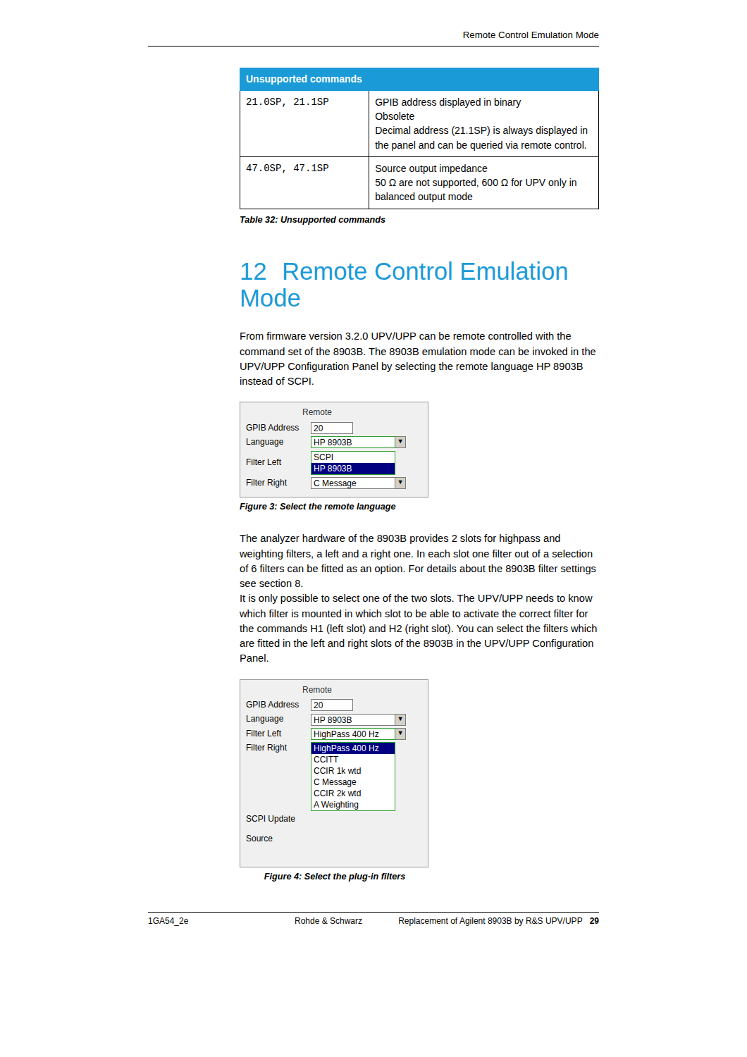Remote Control Emulation Mode
| Unsupported commands |
| --- |
| 21.0SP, 21.1SP | GPIB address displayed in binary Obsolete Decimal address (21.1SP) is always displayed in the panel and can be queried via remote control. |
| 47.0SP, 47.1SP | Source output impedance 50 Ω are not supported, 600 Ω for UPV only in balanced output mode |
Table 32: Unsupported commands
12 Remote Control Emulation Mode
From firmware version 3.2.0 UPV/UPP can be remote controlled with the command set of the 8903B. The 8903B emulation mode can be invoked in the UPV/UPP Configuration Panel by selecting the remote language HP 8903B instead of SCPI.
Remote
GPIB Address 20
Language HP 8903B▼
Filter Left
SCPI
HP 8903B
Filter Right C Message▼
Figure 3: Select the remote language
The analyzer hardware of the 8903B provides 2 slots for highpass and weighting filters, a left and a right one. In each slot one filter out of a selection of 6 filters can be fitted as an option. For details about the 8903B filter settings see section 8.
It is only possible to select one of the two slots. The UPV/UPP needs to know which filter is mounted in which slot to be able to activate the correct filter for the commands H1 (left slot) and H2 (right slot). You can select the filters which are fitted in the left and right slots of the 8903B in the UPV/UPP Configuration Panel.
Remote
GPIB Address 20
Language HP 8903B▼
Filter Left HighPass 400 Hz▼
Filter Right
HighPass 400 Hz
CCITT
CCIR 1k wtd
C Message
CCIR 2k wtd
A Weighting
SCPI Update
Source
Figure 4: Select the plug-in filters
1GA54_2e
Rohde & Schwarz
Replacement of Agilent 8903B by R&S UPV/UPP29